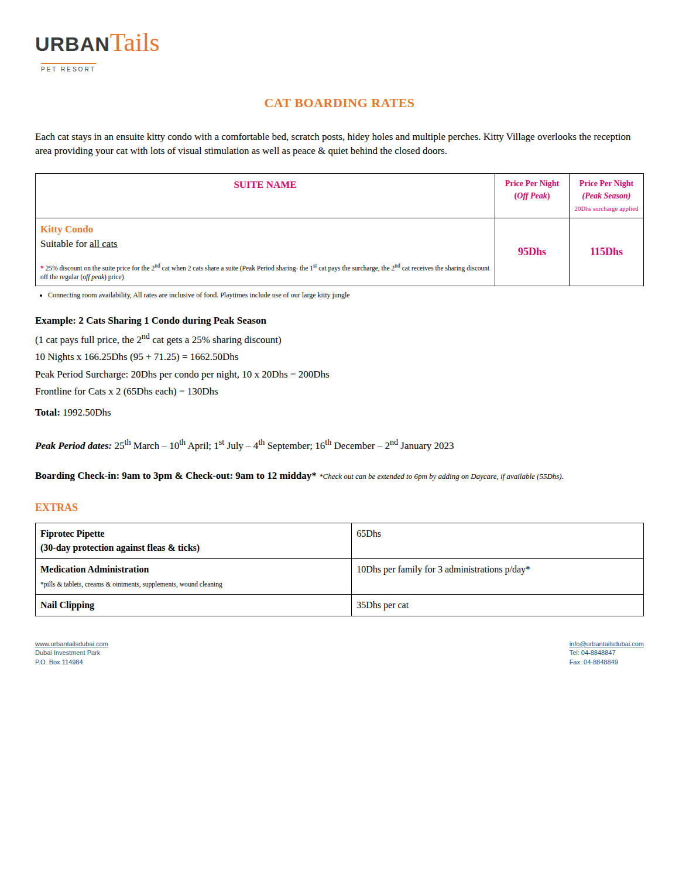URBAN Tails
PET RESORT
CAT BOARDING RATES
Each cat stays in an ensuite kitty condo with a comfortable bed, scratch posts, hidey holes and multiple perches. Kitty Village overlooks the reception area providing your cat with lots of visual stimulation as well as peace & quiet behind the closed doors.
| SUITE NAME | Price Per Night ( Off Peak ) | Price Per Night (Peak Season) 20Dhs surcharge applied |
| --- | --- | --- |
| Kitty Condo Suitable for all cats * 25% discount on the suite price for the 2 nd cat when 2 cats share a suite (Peak Period sharing- the 1 st cat pays the surcharge, the 2 nd cat receives the sharing discount off the regular ( off peak ) price) | 95Dhs | 115Dhs |
Connecting room availability, All rates are inclusive of food. Playtimes include use of our large kitty jungle
Example: 2 Cats Sharing 1 Condo during Peak Season
(1 cat pays full price, the 2nd cat gets a 25% sharing discount)
10 Nights x 166.25Dhs (95 + 71.25) = 1662.50Dhs
Peak Period Surcharge: 20Dhs per condo per night, 10 x 20Dhs = 200Dhs
Frontline for Cats x 2 (65Dhs each) = 130Dhs
Total: 1992.50Dhs
Peak Period dates: 25th March – 10th April; 1st July – 4th September; 16th December – 2nd January 2023
Boarding Check-in: 9am to 3pm & Check-out: 9am to 12 midday* *Check out can be extended to 6pm by adding on Daycare, if available (55Dhs).
EXTRAS
| Fiprotec Pipette (30-day protection against fleas & ticks) | 65Dhs |
| Medication Administration *pills & tablets, creams & ointments, supplements, wound cleaning | 10Dhs per family for 3 administrations p/day* |
| Nail Clipping | 35Dhs per cat |
www.urbantailsdubai.com
Dubai Investment Park
P.O. Box 114984
info@urbantailsdubai.com
Tel: 04-8848847
Fax: 04-8848849